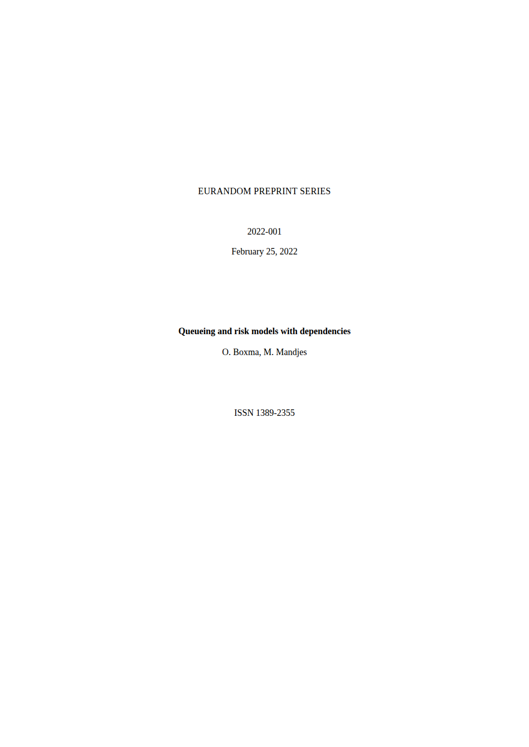EURANDOM PREPRINT SERIES
2022-001
February 25, 2022
Queueing and risk models with dependencies
O. Boxma, M. Mandjes
ISSN 1389-2355